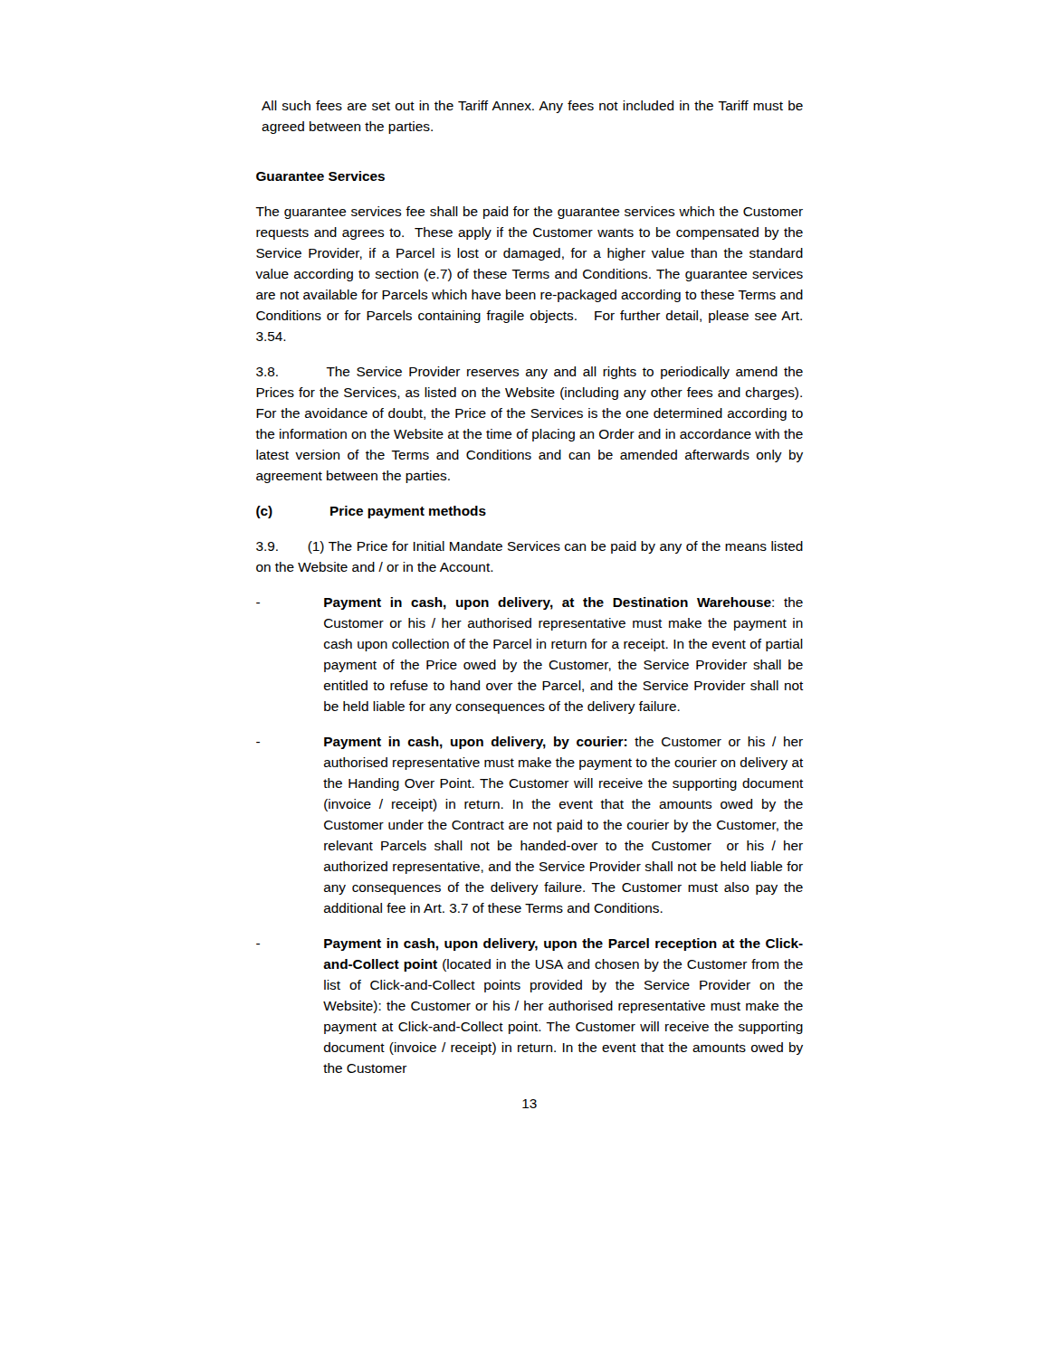All such fees are set out in the Tariff Annex. Any fees not included in the Tariff must be agreed between the parties.
Guarantee Services
The guarantee services fee shall be paid for the guarantee services which the Customer requests and agrees to. These apply if the Customer wants to be compensated by the Service Provider, if a Parcel is lost or damaged, for a higher value than the standard value according to section (e.7) of these Terms and Conditions. The guarantee services are not available for Parcels which have been re-packaged according to these Terms and Conditions or for Parcels containing fragile objects. For further detail, please see Art. 3.54.
3.8. The Service Provider reserves any and all rights to periodically amend the Prices for the Services, as listed on the Website (including any other fees and charges). For the avoidance of doubt, the Price of the Services is the one determined according to the information on the Website at the time of placing an Order and in accordance with the latest version of the Terms and Conditions and can be amended afterwards only by agreement between the parties.
(c) Price payment methods
3.9. (1) The Price for Initial Mandate Services can be paid by any of the means listed on the Website and / or in the Account.
- Payment in cash, upon delivery, at the Destination Warehouse: the Customer or his / her authorised representative must make the payment in cash upon collection of the Parcel in return for a receipt. In the event of partial payment of the Price owed by the Customer, the Service Provider shall be entitled to refuse to hand over the Parcel, and the Service Provider shall not be held liable for any consequences of the delivery failure.
- Payment in cash, upon delivery, by courier: the Customer or his / her authorised representative must make the payment to the courier on delivery at the Handing Over Point. The Customer will receive the supporting document (invoice / receipt) in return. In the event that the amounts owed by the Customer under the Contract are not paid to the courier by the Customer, the relevant Parcels shall not be handed-over to the Customer or his / her authorized representative, and the Service Provider shall not be held liable for any consequences of the delivery failure. The Customer must also pay the additional fee in Art. 3.7 of these Terms and Conditions.
- Payment in cash, upon delivery, upon the Parcel reception at the Click-and-Collect point (located in the USA and chosen by the Customer from the list of Click-and-Collect points provided by the Service Provider on the Website): the Customer or his / her authorised representative must make the payment at Click-and-Collect point. The Customer will receive the supporting document (invoice / receipt) in return. In the event that the amounts owed by the Customer
13